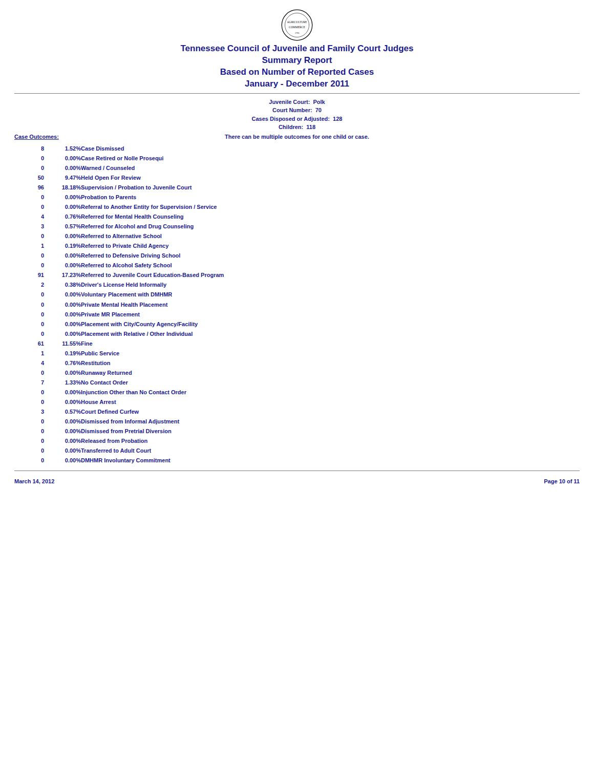Tennessee Council of Juvenile and Family Court Judges
Summary Report
Based on Number of Reported Cases
January - December 2011
Juvenile Court: Polk Court Number: 70 Cases Disposed or Adjusted: 128 Children: 118
Case Outcomes:
There can be multiple outcomes for one child or case.
| 8 | 1.52% | Case Dismissed |
| 0 | 0.00% | Case Retired or Nolle Prosequi |
| 0 | 0.00% | Warned / Counseled |
| 50 | 9.47% | Held Open For Review |
| 96 | 18.18% | Supervision / Probation to Juvenile Court |
| 0 | 0.00% | Probation to Parents |
| 0 | 0.00% | Referral to Another Entity for Supervision / Service |
| 4 | 0.76% | Referred for Mental Health Counseling |
| 3 | 0.57% | Referred for Alcohol and Drug Counseling |
| 0 | 0.00% | Referred to Alternative School |
| 1 | 0.19% | Referred to Private Child Agency |
| 0 | 0.00% | Referred to Defensive Driving School |
| 0 | 0.00% | Referred to Alcohol Safety School |
| 91 | 17.23% | Referred to Juvenile Court Education-Based Program |
| 2 | 0.38% | Driver's License Held Informally |
| 0 | 0.00% | Voluntary Placement with DMHMR |
| 0 | 0.00% | Private Mental Health Placement |
| 0 | 0.00% | Private MR Placement |
| 0 | 0.00% | Placement with City/County Agency/Facility |
| 0 | 0.00% | Placement with Relative / Other Individual |
| 61 | 11.55% | Fine |
| 1 | 0.19% | Public Service |
| 4 | 0.76% | Restitution |
| 0 | 0.00% | Runaway Returned |
| 7 | 1.33% | No Contact Order |
| 0 | 0.00% | Injunction Other than No Contact Order |
| 0 | 0.00% | House Arrest |
| 3 | 0.57% | Court Defined Curfew |
| 0 | 0.00% | Dismissed from Informal Adjustment |
| 0 | 0.00% | Dismissed from Pretrial Diversion |
| 0 | 0.00% | Released from Probation |
| 0 | 0.00% | Transferred to Adult Court |
| 0 | 0.00% | DMHMR Involuntary Commitment |
March 14, 2012 Page 10 of 11